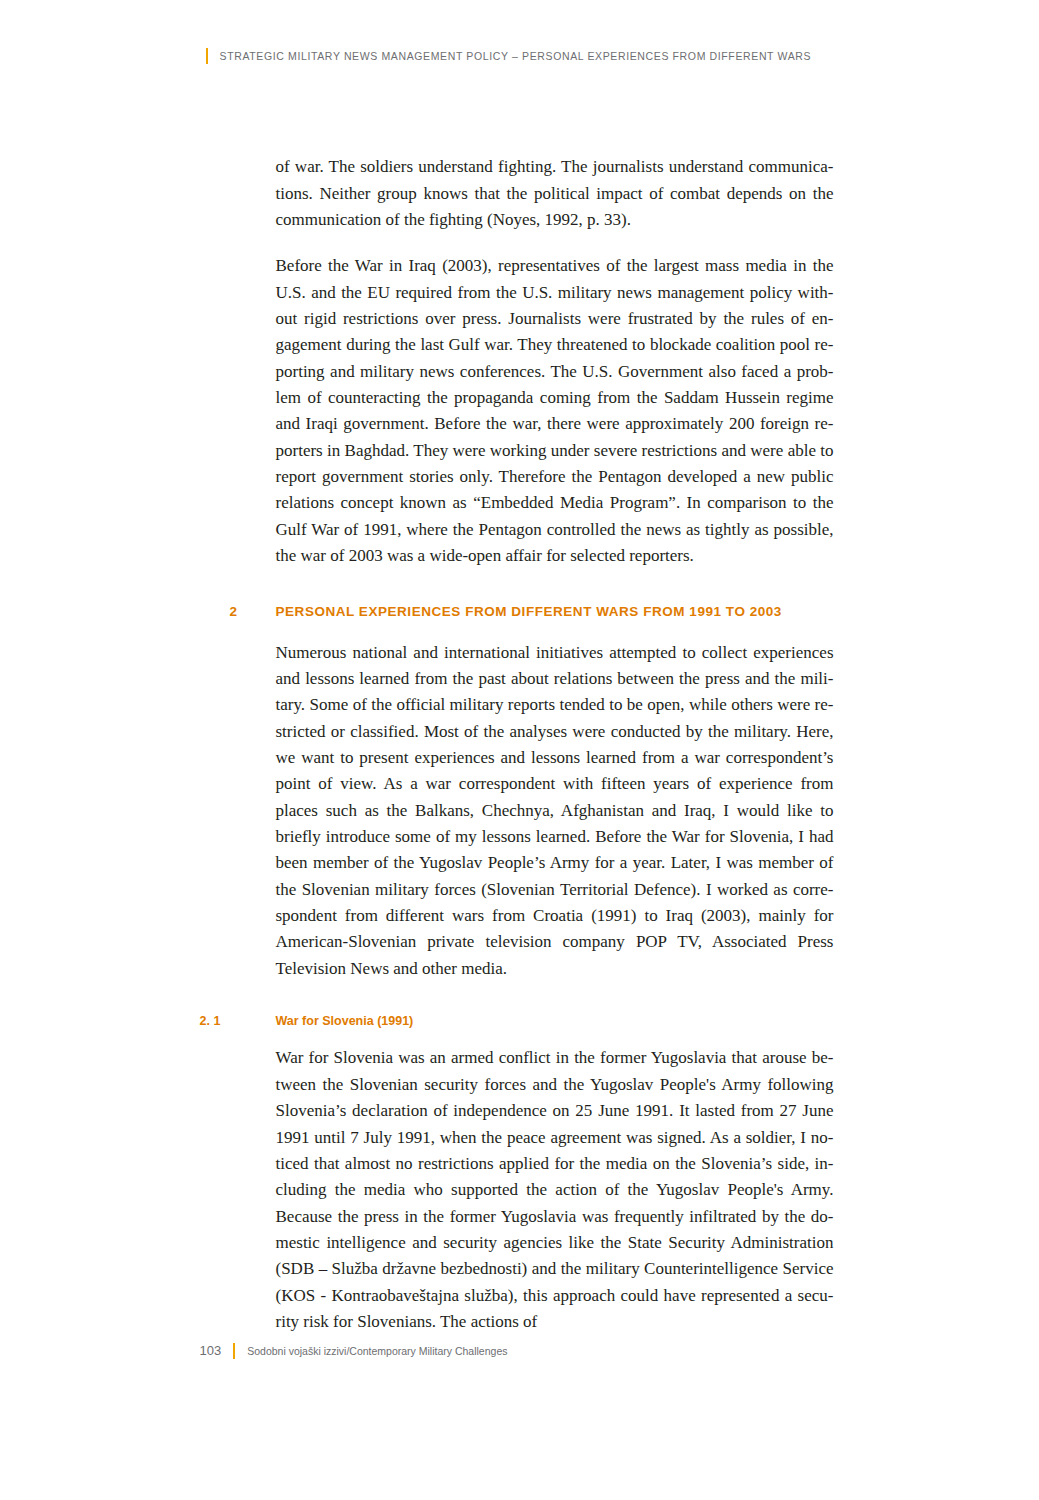Strategic Military News Management Policy – Personal Experiences from Different Wars
of war. The soldiers understand fighting. The journalists understand communications. Neither group knows that the political impact of combat depends on the communication of the fighting (Noyes, 1992, p. 33).
Before the War in Iraq (2003), representatives of the largest mass media in the U.S. and the EU required from the U.S. military news management policy without rigid restrictions over press. Journalists were frustrated by the rules of engagement during the last Gulf war. They threatened to blockade coalition pool reporting and military news conferences. The U.S. Government also faced a problem of counteracting the propaganda coming from the Saddam Hussein regime and Iraqi government. Before the war, there were approximately 200 foreign reporters in Baghdad. They were working under severe restrictions and were able to report government stories only. Therefore the Pentagon developed a new public relations concept known as “Embedded Media Program”. In comparison to the Gulf War of 1991, where the Pentagon controlled the news as tightly as possible, the war of 2003 was a wide-open affair for selected reporters.
2 Personal experiences from different wars from 1991 to 2003
Numerous national and international initiatives attempted to collect experiences and lessons learned from the past about relations between the press and the military. Some of the official military reports tended to be open, while others were restricted or classified. Most of the analyses were conducted by the military. Here, we want to present experiences and lessons learned from a war correspondent’s point of view. As a war correspondent with fifteen years of experience from places such as the Balkans, Chechnya, Afghanistan and Iraq, I would like to briefly introduce some of my lessons learned. Before the War for Slovenia, I had been member of the Yugoslav People’s Army for a year. Later, I was member of the Slovenian military forces (Slovenian Territorial Defence). I worked as correspondent from different wars from Croatia (1991) to Iraq (2003), mainly for American-Slovenian private television company POP TV, Associated Press Television News and other media.
2. 1 War for Slovenia (1991)
War for Slovenia was an armed conflict in the former Yugoslavia that arouse between the Slovenian security forces and the Yugoslav People's Army following Slovenia’s declaration of independence on 25 June 1991. It lasted from 27 June 1991 until 7 July 1991, when the peace agreement was signed. As a soldier, I noticed that almost no restrictions applied for the media on the Slovenia’s side, including the media who supported the action of the Yugoslav People's Army. Because the press in the former Yugoslavia was frequently infiltrated by the domestic intelligence and security agencies like the State Security Administration (SDB – Služba državne bezbednosti) and the military Counterintelligence Service (KOS - Kontraobaveštajna služba), this approach could have represented a security risk for Slovenians. The actions of
103 Sodobni vojaški izzivi/Contemporary Military Challenges